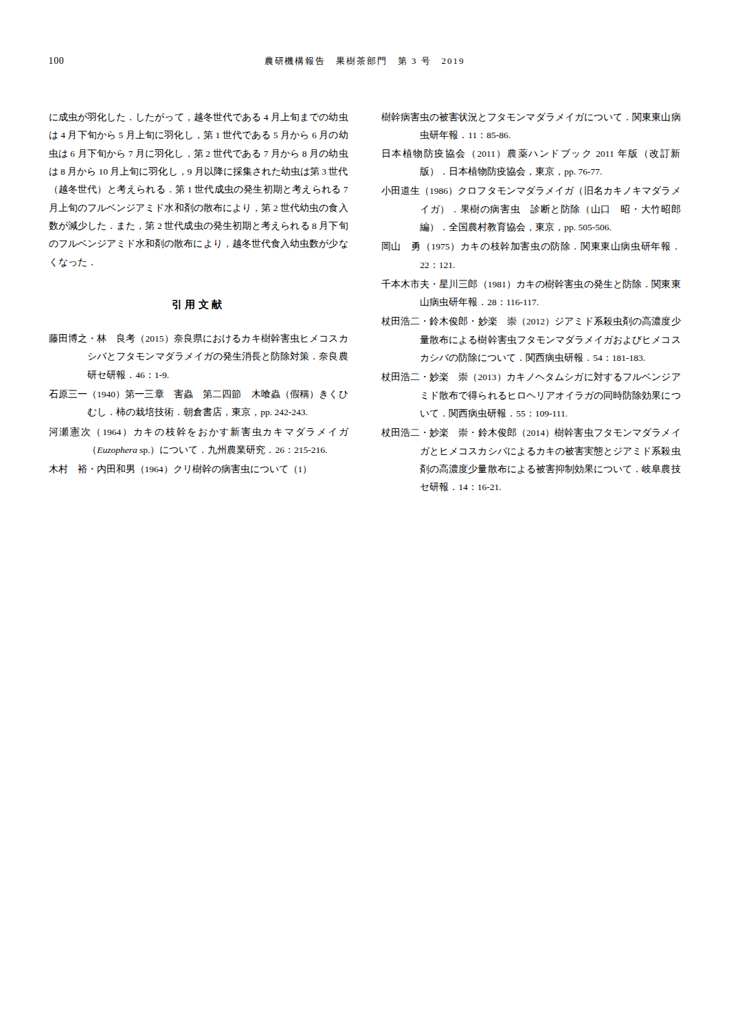100
農研機構報告　果樹茶部門　第 3 号　2019
に成虫が羽化した．したがって，越冬世代である 4 月上旬までの幼虫は 4 月下旬から 5 月上旬に羽化し，第 1 世代である 5 月から 6 月の幼虫は 6 月下旬から 7 月に羽化し，第 2 世代である 7 月から 8 月の幼虫は 8 月から 10 月上旬に羽化し，9 月以降に採集された幼虫は第 3 世代（越冬世代）と考えられる．第 1 世代成虫の発生初期と考えられる 7 月上旬のフルベンジアミド水和剤の散布により，第 2 世代幼虫の食入数が減少した．また，第 2 世代成虫の発生初期と考えられる 8 月下旬のフルベンジアミド水和剤の散布により，越冬世代食入幼虫数が少なくなった．
引用文献
藤田博之・林　良考（2015）奈良県におけるカキ樹幹害虫ヒメコスカシバとフタモンマダラメイガの発生消長と防除対策．奈良農研セ研報．46：1-9.
石原三一（1940）第一三章　害蟲　第二四節　木喰蟲（假稱）きくひむし．柿の栽培技術．朝倉書店，東京，pp. 242-243.
河瀬憲次（1964）カキの枝幹をおかす新害虫カキマダラメイガ（Euzophera sp.）について．九州農業研究．26：215-216.
木村　裕・内田和男（1964）クリ樹幹の病害虫について（1）
樹幹病害虫の被害状況とフタモンマダラメイガについて．関東東山病虫研年報．11：85-86.
日本植物防疫協会（2011）農薬ハンドブック 2011 年版（改訂新版）．日本植物防疫協会，東京，pp. 76-77.
小田道生（1986）クロフタモンマダラメイガ（旧名カキノキマダラメイガ）．果樹の病害虫　診断と防除（山口　昭・大竹昭郎編）．全国農村教育協会，東京，pp. 505-506.
岡山　勇（1975）カキの枝幹加害虫の防除．関東東山病虫研年報．22：121.
千本木市夫・星川三郎（1981）カキの樹幹害虫の発生と防除．関東東山病虫研年報．28：116-117.
杖田浩二・鈴木俊郎・妙楽　崇（2012）ジアミド系殺虫剤の高濃度少量散布による樹幹害虫フタモンマダラメイガおよびヒメコスカシバの防除について．関西病虫研報．54：181-183.
杖田浩二・妙楽　崇（2013）カキノヘタムシガに対するフルベンジアミド散布で得られるヒロヘリアオイラガの同時防除効果について．関西病虫研報．55：109-111.
杖田浩二・妙楽　崇・鈴木俊郎（2014）樹幹害虫フタモンマダラメイガとヒメコスカシバによるカキの被害実態とジアミド系殺虫剤の高濃度少量散布による被害抑制効果について．岐阜農技セ研報．14：16-21.